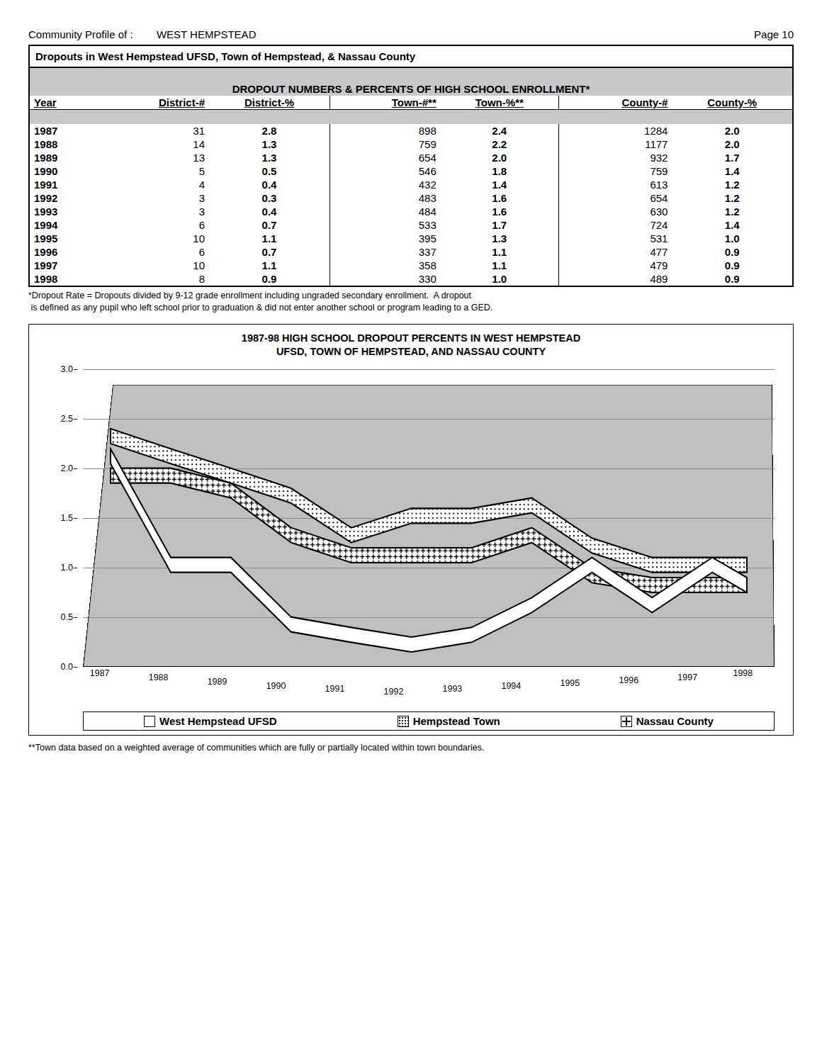Community Profile of : WEST HEMPSTEAD
Page 10
Dropouts in West Hempstead UFSD, Town of Hempstead, & Nassau County
| DROPOUT NUMBERS & PERCENTS OF HIGH SCHOOL ENROLLMENT* |
| Year | District-# | District-% | Town-#** | Town-%** | County-# | County-% |
| 1987 | 31 | 2.8 | 898 | 2.4 | 1284 | 2.0 |
| 1988 | 14 | 1.3 | 759 | 2.2 | 1177 | 2.0 |
| 1989 | 13 | 1.3 | 654 | 2.0 | 932 | 1.7 |
| 1990 | 5 | 0.5 | 546 | 1.8 | 759 | 1.4 |
| 1991 | 4 | 0.4 | 432 | 1.4 | 613 | 1.2 |
| 1992 | 3 | 0.3 | 483 | 1.6 | 654 | 1.2 |
| 1993 | 3 | 0.4 | 484 | 1.6 | 630 | 1.2 |
| 1994 | 6 | 0.7 | 533 | 1.7 | 724 | 1.4 |
| 1995 | 10 | 1.1 | 395 | 1.3 | 531 | 1.0 |
| 1996 | 6 | 0.7 | 337 | 1.1 | 477 | 0.9 |
| 1997 | 10 | 1.1 | 358 | 1.1 | 479 | 0.9 |
| 1998 | 8 | 0.9 | 330 | 1.0 | 489 | 0.9 |
*Dropout Rate = Dropouts divided by 9-12 grade enrollment including ungraded secondary enrollment. A dropout
is defined as any pupil who left school prior to graduation & did not enter another school or program leading to a GED.
1987-98 HIGH SCHOOL DROPOUT PERCENTS IN WEST HEMPSTEAD
UFSD, TOWN OF HEMPSTEAD, AND NASSAU COUNTY
3.0
2.5
2.0
1.5
1.0
0.5
0.0
1987 1988 1989 1990 1991 1992 1993 1994 1995 1996 1997 1998
West Hempstead UFSD Hempstead Town Nassau County
**Town data based on a weighted average of communities which are fully or partially located within town boundaries.